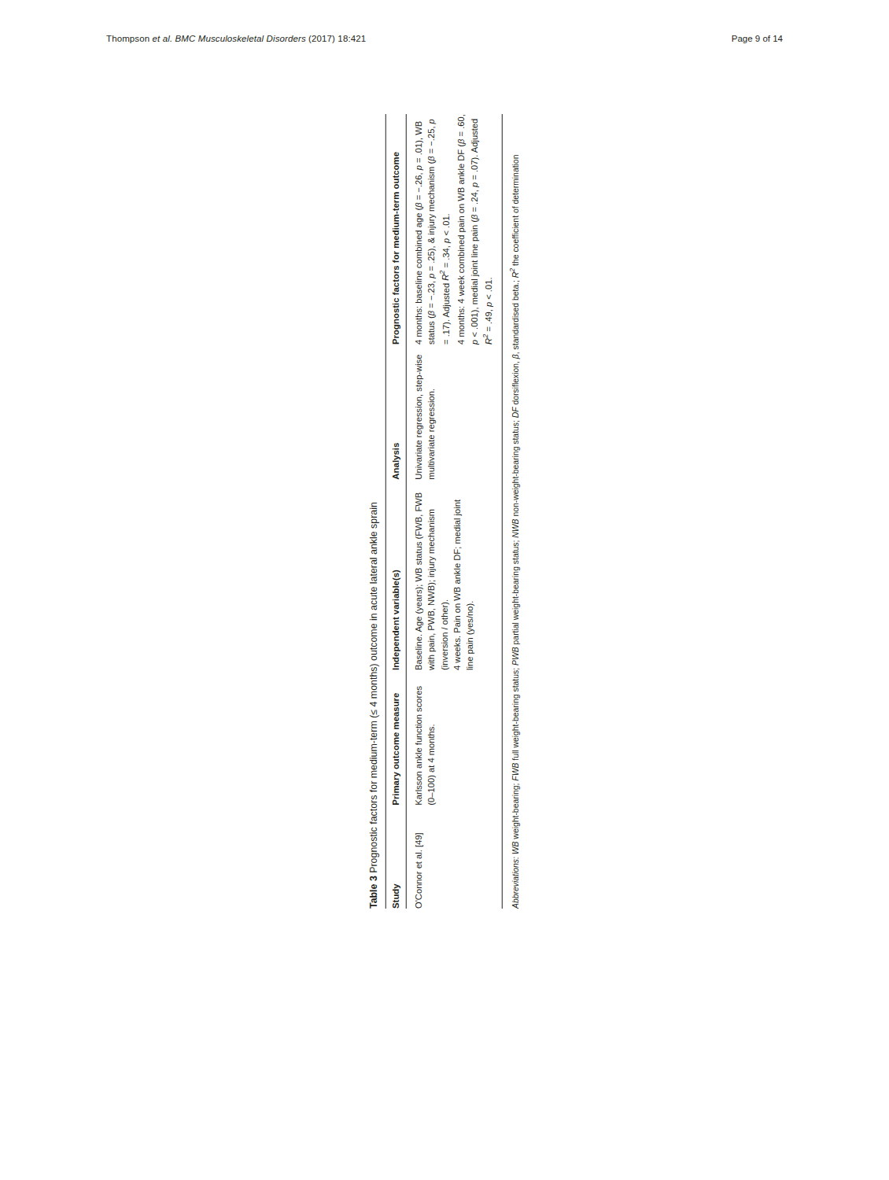Thompson et al. BMC Musculoskeletal Disorders (2017) 18:421
Page 9 of 14
Table 3 Prognostic factors for medium-term (≤ 4 months) outcome in acute lateral ankle sprain
| Study | Primary outcome measure | Independent variable(s) | Analysis | Prognostic factors for medium-term outcome |
| --- | --- | --- | --- | --- |
| O'Connor et al. [49] | Karlsson ankle function scores (0–100) at 4 months. | Baseline. Age (years); WB status (FWB, FWB with pain, PWB, NWB); injury mechanism (inversion / other). 4 weeks. Pain on WB ankle DF; medial joint line pain (yes/no). | Univariate regression, step-wise multivariate regression. | 4 months: baseline combined age ( β = −.26, p = .01), WB status ( β = −.23, p = .25), & injury mechanism ( β = −.25, p = .17). Adjusted R 2 = .34, p < .01. 4 months: 4 week combined pain on WB ankle DF ( β = .60, p < .001), medial joint line pain ( β = .24, p = .07). Adjusted R 2 = .49, p < .01. |
Abbreviations: WB weight-bearing; FWB full weight-bearing status; PWB partial weight-bearing status; NWB non-weight-bearing status; DF dorsiflexion, β, standardised beta.; R2 the coefficient of determination